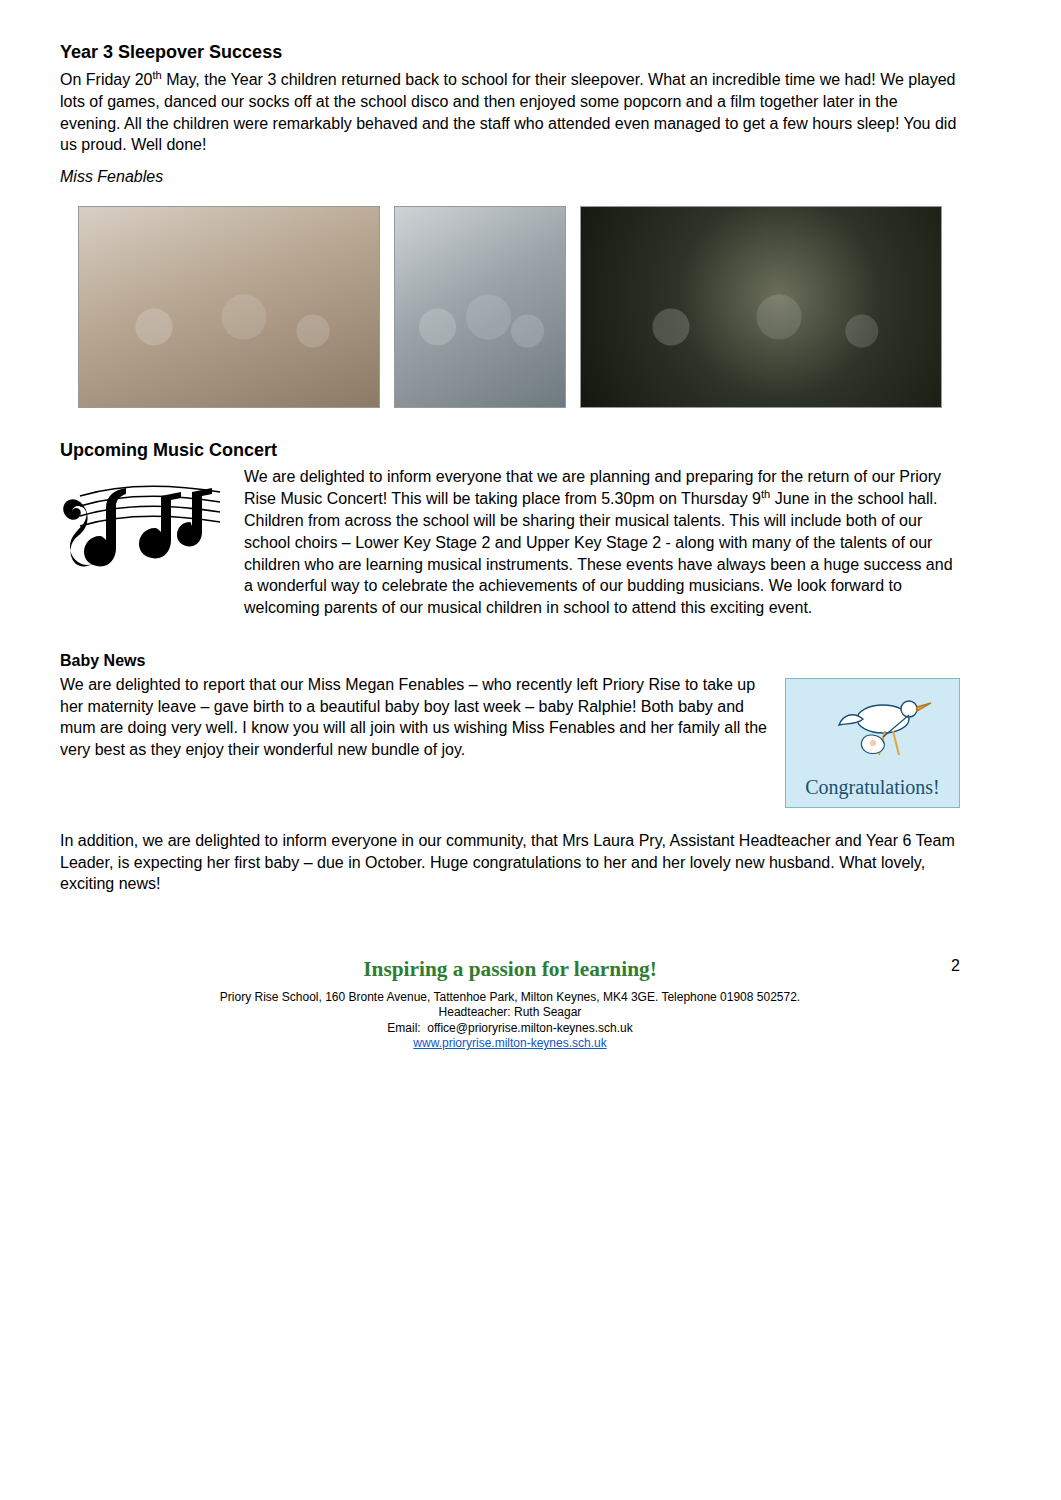Year 3 Sleepover Success
On Friday 20th May, the Year 3 children returned back to school for their sleepover. What an incredible time we had! We played lots of games, danced our socks off at the school disco and then enjoyed some popcorn and a film together later in the evening. All the children were remarkably behaved and the staff who attended even managed to get a few hours sleep! You did us proud. Well done!
Miss Fenables
Upcoming Music Concert
We are delighted to inform everyone that we are planning and preparing for the return of our Priory Rise Music Concert! This will be taking place from 5.30pm on Thursday 9th June in the school hall. Children from across the school will be sharing their musical talents. This will include both of our school choirs – Lower Key Stage 2 and Upper Key Stage 2 - along with many of the talents of our children who are learning musical instruments. These events have always been a huge success and a wonderful way to celebrate the achievements of our budding musicians. We look forward to welcoming parents of our musical children in school to attend this exciting event.
Baby News
Congratulations!
We are delighted to report that our Miss Megan Fenables – who recently left Priory Rise to take up her maternity leave – gave birth to a beautiful baby boy last week – baby Ralphie! Both baby and mum are doing very well. I know you will all join with us wishing Miss Fenables and her family all the very best as they enjoy their wonderful new bundle of joy.
In addition, we are delighted to inform everyone in our community, that Mrs Laura Pry, Assistant Headteacher and Year 6 Team Leader, is expecting her first baby – due in October. Huge congratulations to her and her lovely new husband. What lovely, exciting news!
2
Inspiring a passion for learning!
Priory Rise School, 160 Bronte Avenue, Tattenhoe Park, Milton Keynes, MK4 3GE. Telephone 01908 502572.
Headteacher: Ruth Seagar
Email: office@prioryrise.milton-keynes.sch.uk
www.prioryrise.milton-keynes.sch.uk